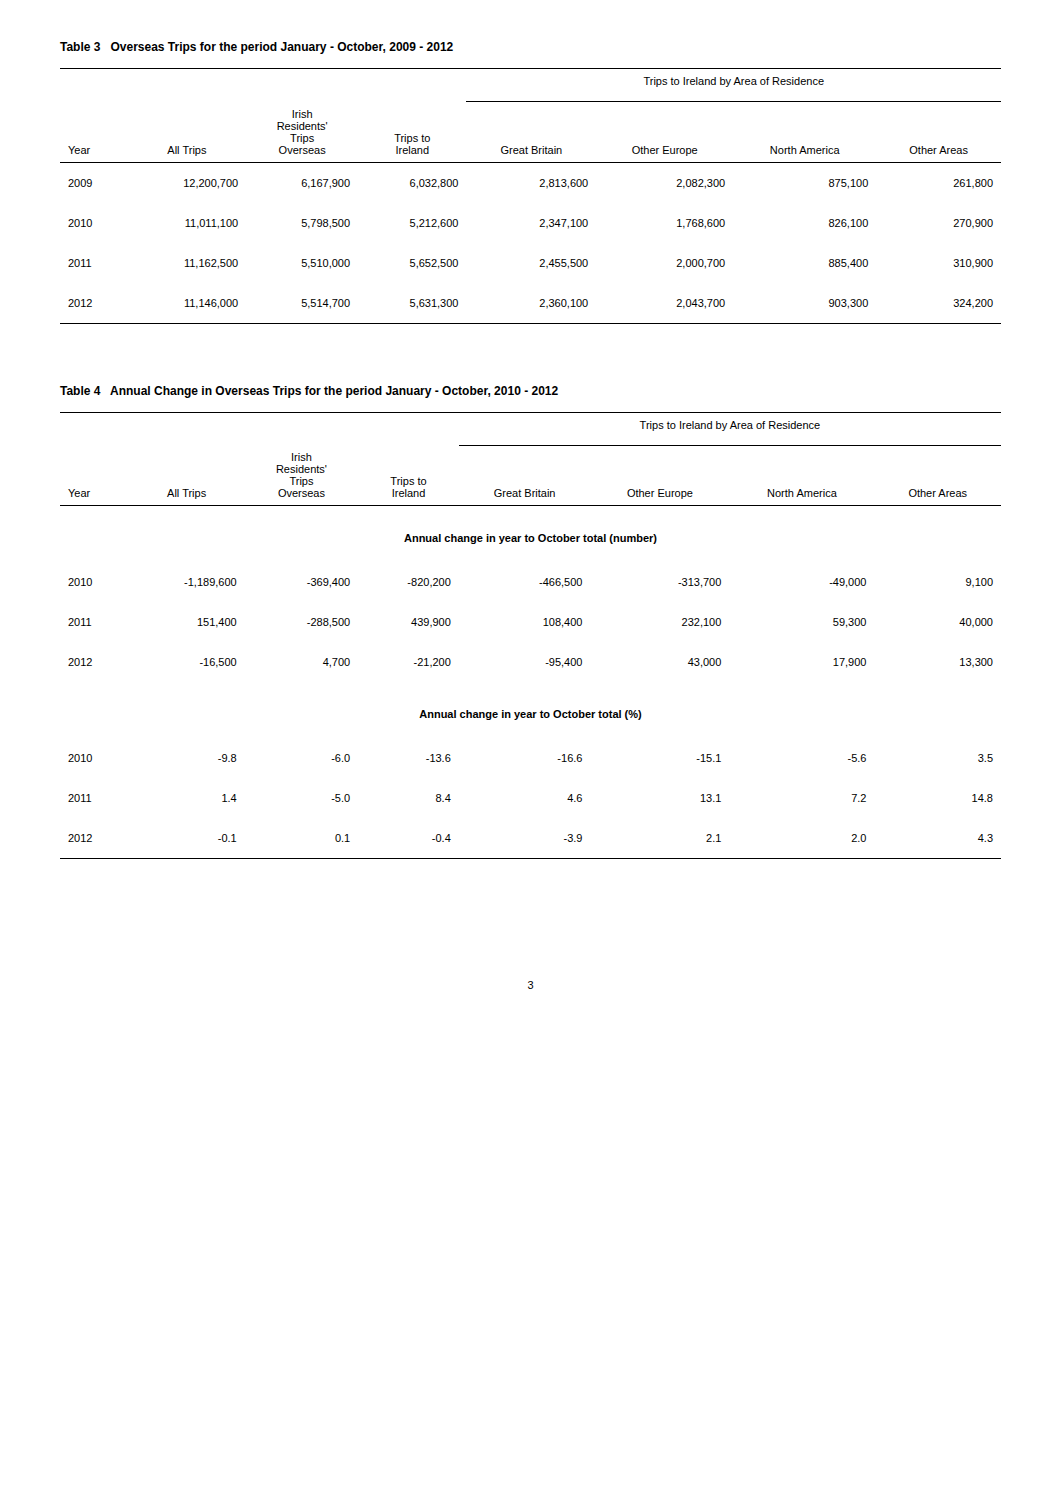Table 3 Overseas Trips for the period January - October, 2009 - 2012
| | Trips to Ireland by Area of Residence |
| --- | --- |
| Year | All Trips | Irish Residents' Trips Overseas | Trips to Ireland | Great Britain | Other Europe | North America | Other Areas |
| 2009 | 12,200,700 | 6,167,900 | 6,032,800 | 2,813,600 | 2,082,300 | 875,100 | 261,800 |
| 2010 | 11,011,100 | 5,798,500 | 5,212,600 | 2,347,100 | 1,768,600 | 826,100 | 270,900 |
| 2011 | 11,162,500 | 5,510,000 | 5,652,500 | 2,455,500 | 2,000,700 | 885,400 | 310,900 |
| 2012 | 11,146,000 | 5,514,700 | 5,631,300 | 2,360,100 | 2,043,700 | 903,300 | 324,200 |
Table 4 Annual Change in Overseas Trips for the period January - October, 2010 - 2012
| | Trips to Ireland by Area of Residence |
| --- | --- |
| Year | All Trips | Irish Residents' Trips Overseas | Trips to Ireland | Great Britain | Other Europe | North America | Other Areas |
| Annual change in year to October total (number) |
| 2010 | -1,189,600 | -369,400 | -820,200 | -466,500 | -313,700 | -49,000 | 9,100 |
| 2011 | 151,400 | -288,500 | 439,900 | 108,400 | 232,100 | 59,300 | 40,000 |
| 2012 | -16,500 | 4,700 | -21,200 | -95,400 | 43,000 | 17,900 | 13,300 |
| Annual change in year to October total (%) |
| 2010 | -9.8 | -6.0 | -13.6 | -16.6 | -15.1 | -5.6 | 3.5 |
| 2011 | 1.4 | -5.0 | 8.4 | 4.6 | 13.1 | 7.2 | 14.8 |
| 2012 | -0.1 | 0.1 | -0.4 | -3.9 | 2.1 | 2.0 | 4.3 |
3